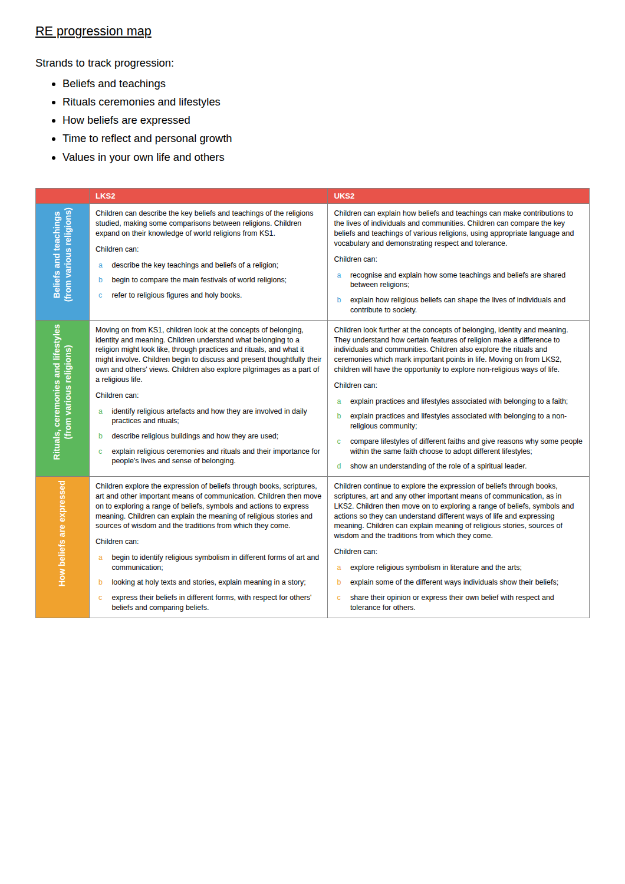RE progression map
Strands to track progression:
Beliefs and teachings
Rituals ceremonies and lifestyles
How beliefs are expressed
Time to reflect and personal growth
Values in your own life and others
| | LKS2 | UKS2 |
| --- | --- | --- |
| Beliefs and teachings (from various religions) | Children can describe the key beliefs and teachings of the religions studied, making some comparisons between religions. Children expand on their knowledge of world religions from KS1. Children can: describe the key teachings and beliefs of a religion; begin to compare the main festivals of world religions; refer to religious figures and holy books. | Children can explain how beliefs and teachings can make contributions to the lives of individuals and communities. Children can compare the key beliefs and teachings of various religions, using appropriate language and vocabulary and demonstrating respect and tolerance. Children can: recognise and explain how some teachings and beliefs are shared between religions; explain how religious beliefs can shape the lives of individuals and contribute to society. |
| Rituals, ceremonies and lifestyles (from various religions) | Moving on from KS1, children look at the concepts of belonging, identity and meaning. Children understand what belonging to a religion might look like, through practices and rituals, and what it might involve. Children begin to discuss and present thoughtfully their own and others' views. Children also explore pilgrimages as a part of a religious life. Children can: identify religious artefacts and how they are involved in daily practices and rituals; describe religious buildings and how they are used; explain religious ceremonies and rituals and their importance for people's lives and sense of belonging. | Children look further at the concepts of belonging, identity and meaning. They understand how certain features of religion make a difference to individuals and communities. Children also explore the rituals and ceremonies which mark important points in life. Moving on from LKS2, children will have the opportunity to explore non-religious ways of life. Children can: explain practices and lifestyles associated with belonging to a faith; explain practices and lifestyles associated with belonging to a non-religious community; compare lifestyles of different faiths and give reasons why some people within the same faith choose to adopt different lifestyles; show an understanding of the role of a spiritual leader. |
| How beliefs are expressed | Children explore the expression of beliefs through books, scriptures, art and other important means of communication. Children then move on to exploring a range of beliefs, symbols and actions to express meaning. Children can explain the meaning of religious stories and sources of wisdom and the traditions from which they come. Children can: begin to identify religious symbolism in different forms of art and communication; looking at holy texts and stories, explain meaning in a story; express their beliefs in different forms, with respect for others' beliefs and comparing beliefs. | Children continue to explore the expression of beliefs through books, scriptures, art and any other important means of communication, as in LKS2. Children then move on to exploring a range of beliefs, symbols and actions so they can understand different ways of life and expressing meaning. Children can explain meaning of religious stories, sources of wisdom and the traditions from which they come. Children can: explore religious symbolism in literature and the arts; explain some of the different ways individuals show their beliefs; share their opinion or express their own belief with respect and tolerance for others. |